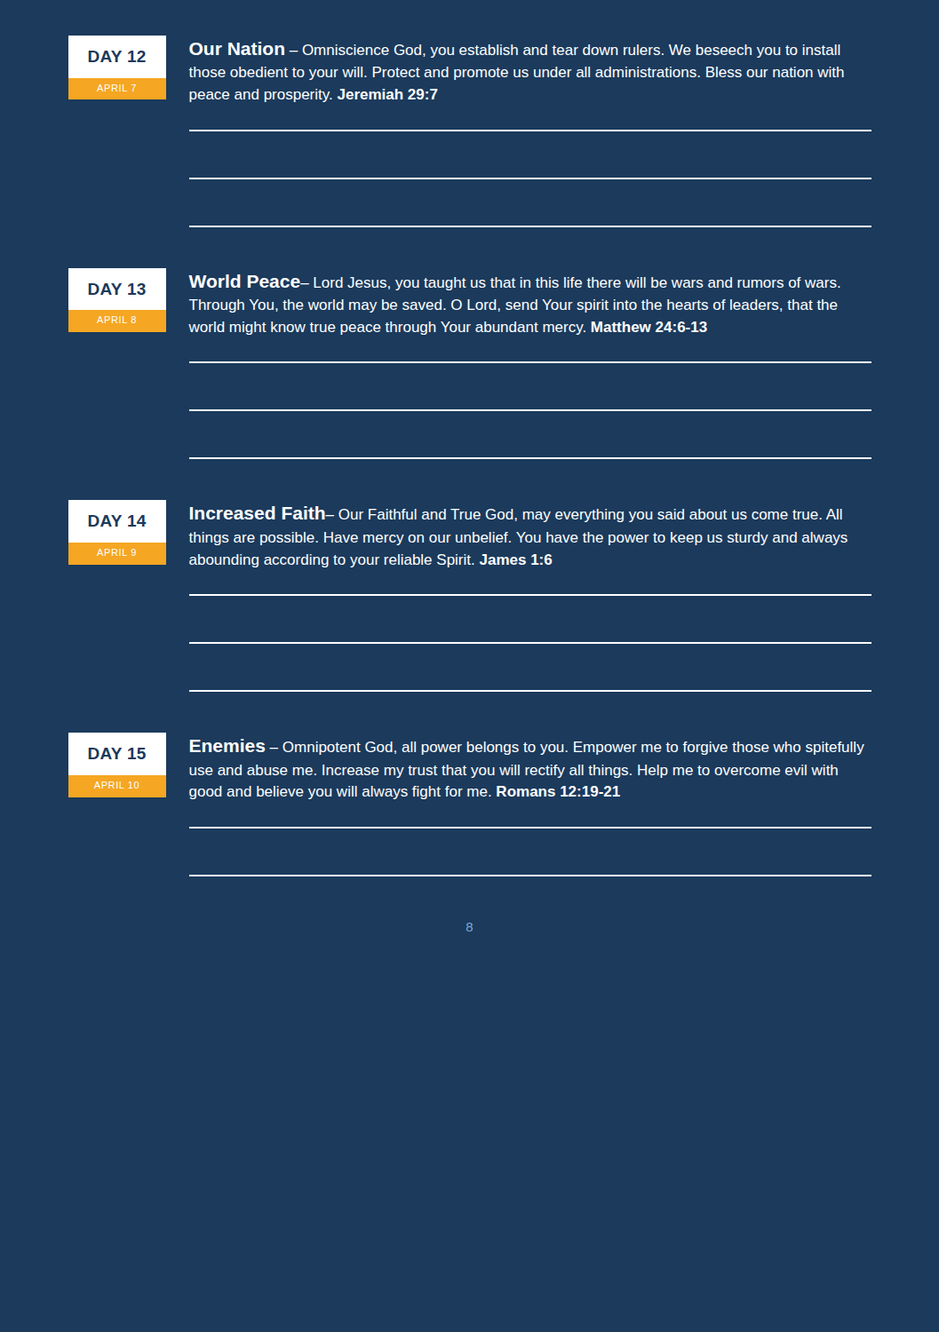DAY 12
APRIL 7
Our Nation – Omniscience God, you establish and tear down rulers. We beseech you to install those obedient to your will. Protect and promote us under all administrations. Bless our nation with peace and prosperity. Jeremiah 29:7
DAY 13
APRIL 8
World Peace– Lord Jesus, you taught us that in this life there will be wars and rumors of wars. Through You, the world may be saved. O Lord, send Your spirit into the hearts of leaders, that the world might know true peace through Your abundant mercy. Matthew 24:6-13
DAY 14
APRIL 9
Increased Faith– Our Faithful and True God, may everything you said about us come true. All things are possible. Have mercy on our unbelief. You have the power to keep us sturdy and always abounding according to your reliable Spirit. James 1:6
DAY 15
APRIL 10
Enemies – Omnipotent God, all power belongs to you. Empower me to forgive those who spitefully use and abuse me. Increase my trust that you will rectify all things. Help me to overcome evil with good and believe you will always fight for me. Romans 12:19-21
8